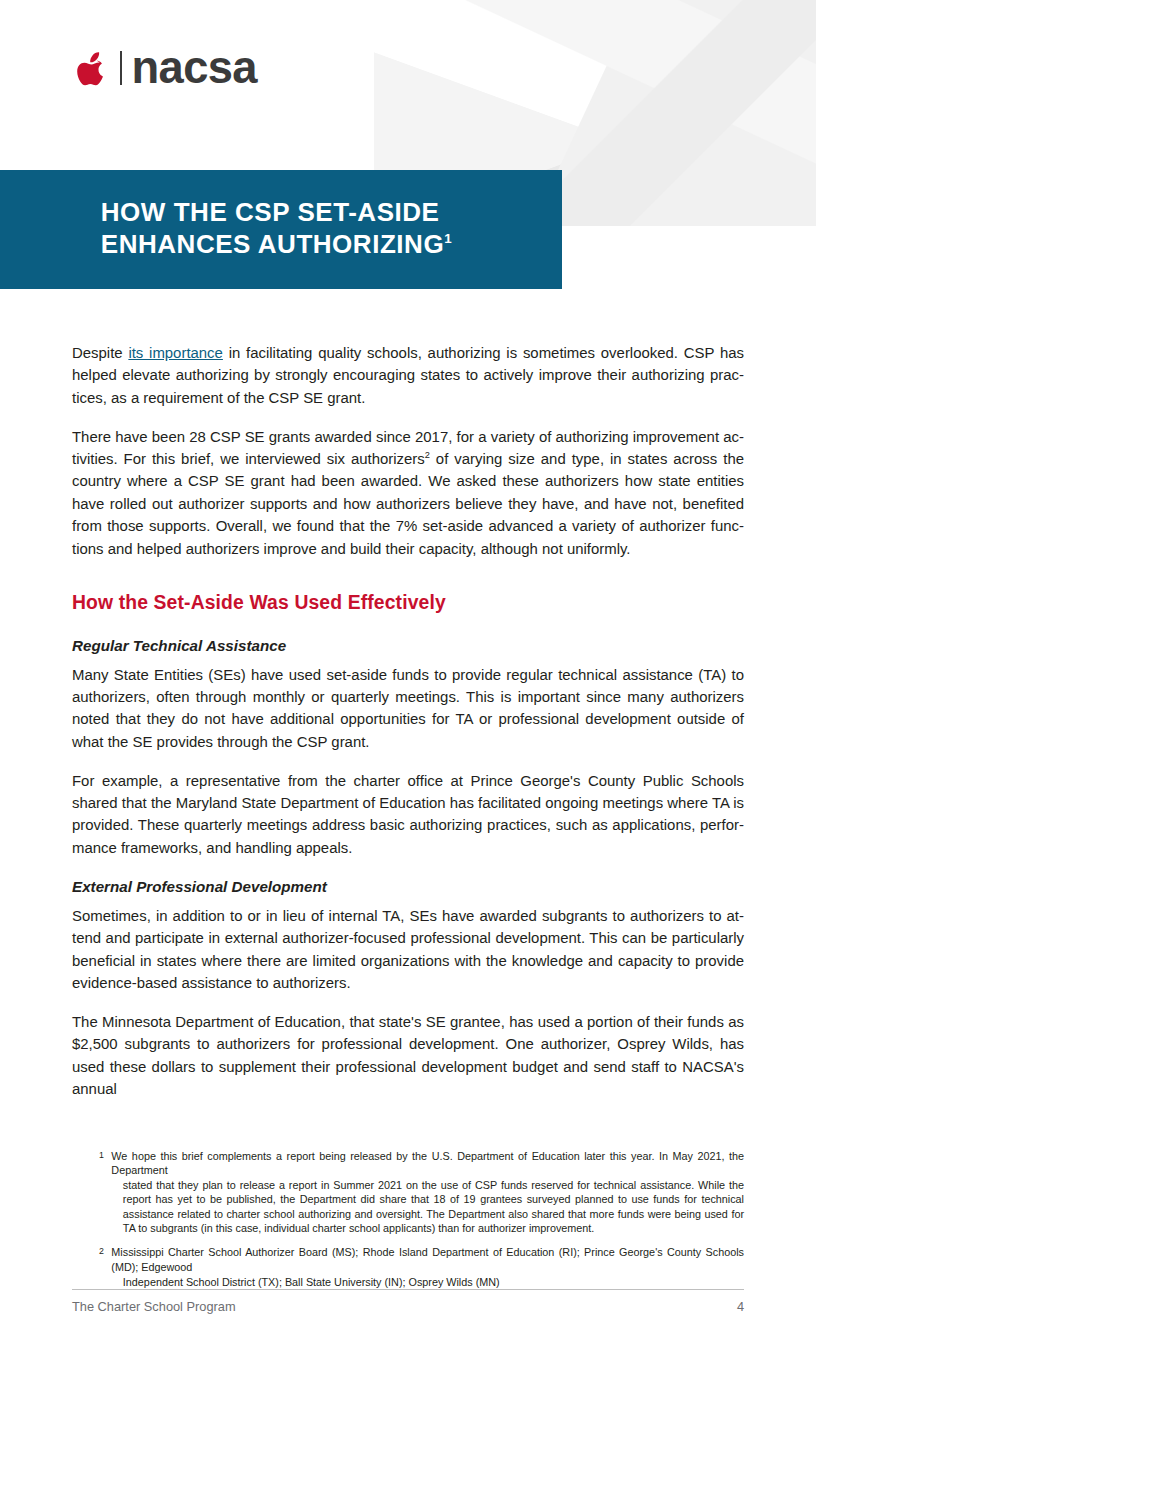nacsa
How the CSP Set-Aside Enhances Authorizing1
Despite its importance in facilitating quality schools, authorizing is sometimes overlooked. CSP has helped elevate authorizing by strongly encouraging states to actively improve their authorizing practices, as a requirement of the CSP SE grant.
There have been 28 CSP SE grants awarded since 2017, for a variety of authorizing improvement activities. For this brief, we interviewed six authorizers2 of varying size and type, in states across the country where a CSP SE grant had been awarded. We asked these authorizers how state entities have rolled out authorizer supports and how authorizers believe they have, and have not, benefited from those supports. Overall, we found that the 7% set-aside advanced a variety of authorizer functions and helped authorizers improve and build their capacity, although not uniformly.
How the Set-Aside Was Used Effectively
Regular Technical Assistance
Many State Entities (SEs) have used set-aside funds to provide regular technical assistance (TA) to authorizers, often through monthly or quarterly meetings. This is important since many authorizers noted that they do not have additional opportunities for TA or professional development outside of what the SE provides through the CSP grant.
For example, a representative from the charter office at Prince George's County Public Schools shared that the Maryland State Department of Education has facilitated ongoing meetings where TA is provided. These quarterly meetings address basic authorizing practices, such as applications, performance frameworks, and handling appeals.
External Professional Development
Sometimes, in addition to or in lieu of internal TA, SEs have awarded subgrants to authorizers to attend and participate in external authorizer-focused professional development. This can be particularly beneficial in states where there are limited organizations with the knowledge and capacity to provide evidence-based assistance to authorizers.
The Minnesota Department of Education, that state's SE grantee, has used a portion of their funds as $2,500 subgrants to authorizers for professional development. One authorizer, Osprey Wilds, has used these dollars to supplement their professional development budget and send staff to NACSA's annual
1
We hope this brief complements a report being released by the U.S. Department of Education later this year. In May 2021, the Department stated that they plan to release a report in Summer 2021 on the use of CSP funds reserved for technical assistance. While the report has yet to be published, the Department did share that 18 of 19 grantees surveyed planned to use funds for technical assistance related to charter school authorizing and oversight. The Department also shared that more funds were being used for TA to subgrants (in this case, individual charter school applicants) than for authorizer improvement.
2
Mississippi Charter School Authorizer Board (MS); Rhode Island Department of Education (RI); Prince George's County Schools (MD); Edgewood Independent School District (TX); Ball State University (IN); Osprey Wilds (MN)
The Charter School Program
4